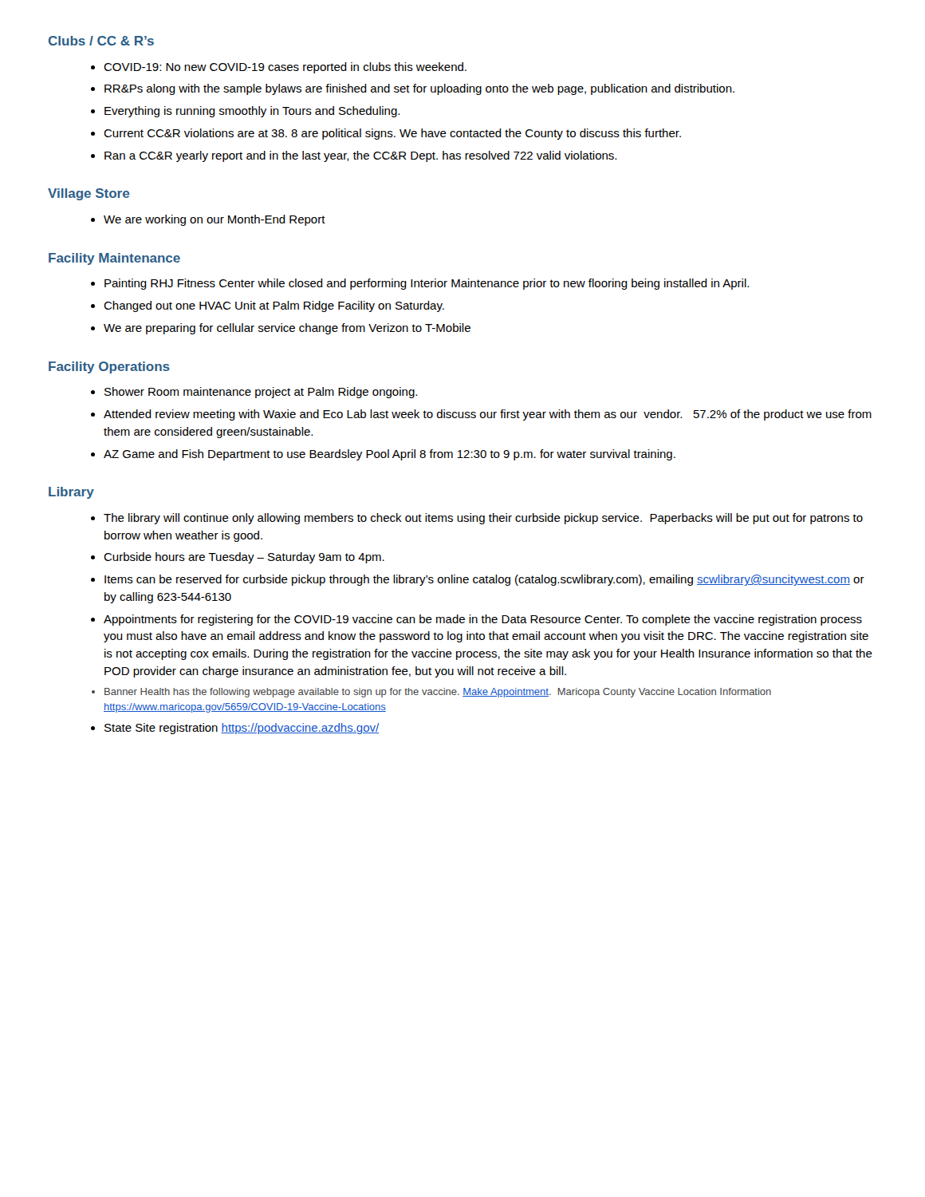Clubs / CC & R’s
COVID-19: No new COVID-19 cases reported in clubs this weekend.
RR&Ps along with the sample bylaws are finished and set for uploading onto the web page, publication and distribution.
Everything is running smoothly in Tours and Scheduling.
Current CC&R violations are at 38. 8 are political signs. We have contacted the County to discuss this further.
Ran a CC&R yearly report and in the last year, the CC&R Dept. has resolved 722 valid violations.
Village Store
We are working on our Month-End Report
Facility Maintenance
Painting RHJ Fitness Center while closed and performing Interior Maintenance prior to new flooring being installed in April.
Changed out one HVAC Unit at Palm Ridge Facility on Saturday.
We are preparing for cellular service change from Verizon to T-Mobile
Facility Operations
Shower Room maintenance project at Palm Ridge ongoing.
Attended review meeting with Waxie and Eco Lab last week to discuss our first year with them as our vendor. 57.2% of the product we use from them are considered green/sustainable.
AZ Game and Fish Department to use Beardsley Pool April 8 from 12:30 to 9 p.m. for water survival training.
Library
The library will continue only allowing members to check out items using their curbside pickup service. Paperbacks will be put out for patrons to borrow when weather is good.
Curbside hours are Tuesday – Saturday 9am to 4pm.
Items can be reserved for curbside pickup through the library’s online catalog (catalog.scwlibrary.com), emailing scwlibrary@suncitywest.com or by calling 623-544-6130
Appointments for registering for the COVID-19 vaccine can be made in the Data Resource Center. To complete the vaccine registration process you must also have an email address and know the password to log into that email account when you visit the DRC. The vaccine registration site is not accepting cox emails. During the registration for the vaccine process, the site may ask you for your Health Insurance information so that the POD provider can charge insurance an administration fee, but you will not receive a bill.
Banner Health has the following webpage available to sign up for the vaccine. Make Appointment. Maricopa County Vaccine Location Information https://www.maricopa.gov/5659/COVID-19-Vaccine-Locations
State Site registration https://podvaccine.azdhs.gov/